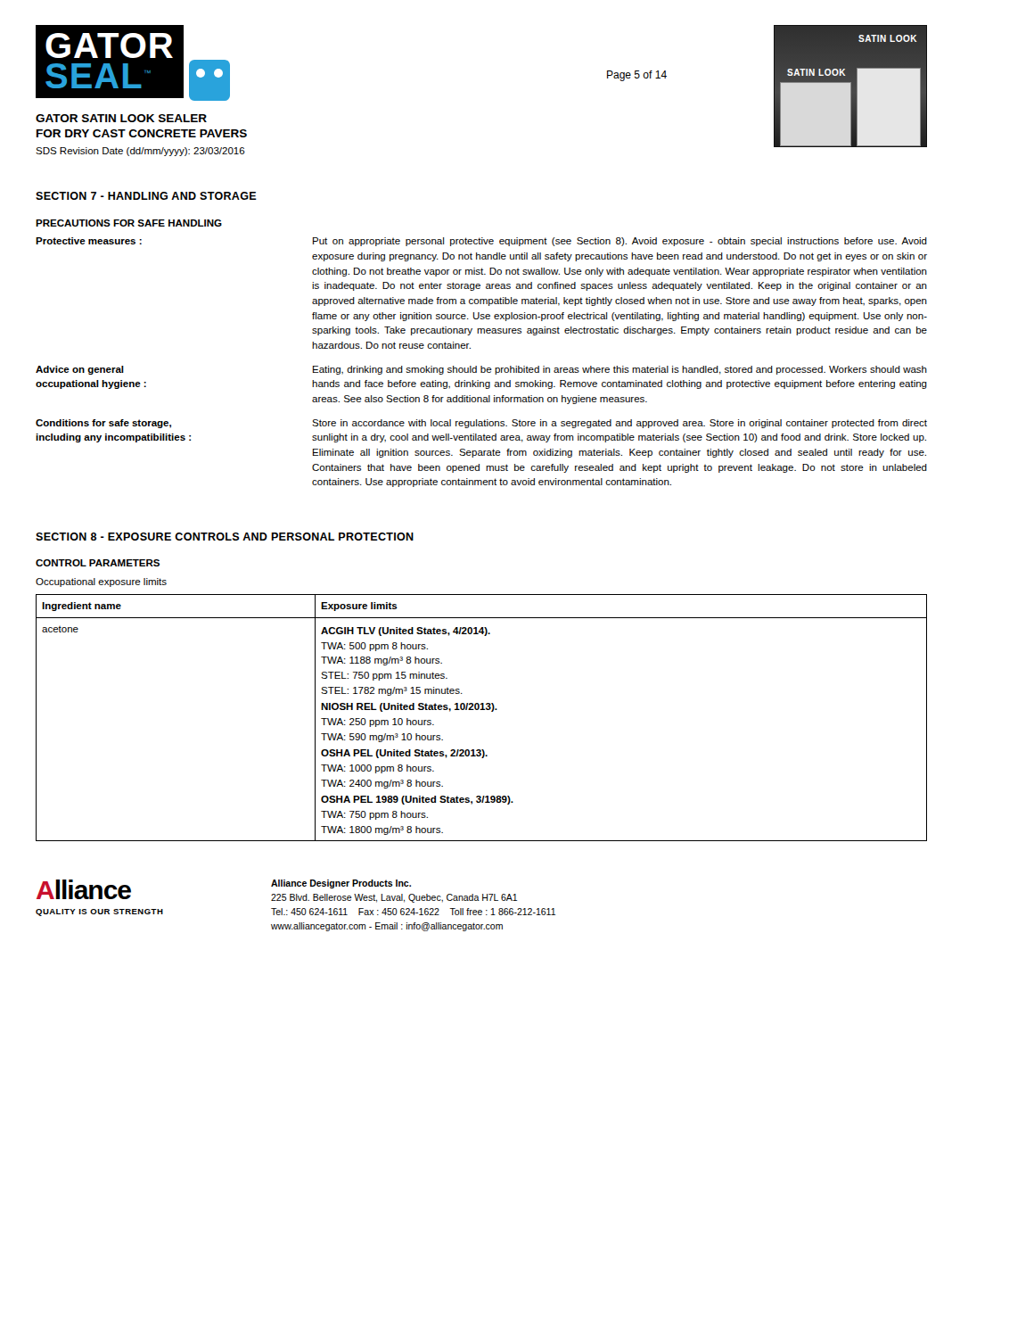GATOR SEAL™
Page 5 of 14
SATIN LOOK SATIN LOOK
Gator Satin Look Sealer
for Dry Cast Concrete Pavers
SDS Revision Date (dd/mm/yyyy): 23/03/2016
SECTION 7 - HANDLING AND STORAGE
PRECAUTIONS FOR SAFE HANDLING
| Protective measures : | Put on appropriate personal protective equipment (see Section 8). Avoid exposure - obtain special instructions before use. Avoid exposure during pregnancy. Do not handle until all safety precautions have been read and understood. Do not get in eyes or on skin or clothing. Do not breathe vapor or mist. Do not swallow. Use only with adequate ventilation. Wear appropriate respirator when ventilation is inadequate. Do not enter storage areas and confined spaces unless adequately ventilated. Keep in the original container or an approved alternative made from a compatible material, kept tightly closed when not in use. Store and use away from heat, sparks, open flame or any other ignition source. Use explosion-proof electrical (ventilating, lighting and material handling) equipment. Use only non-sparking tools. Take precautionary measures against electrostatic discharges. Empty containers retain product residue and can be hazardous. Do not reuse container. |
| Advice on general occupational hygiene : | Eating, drinking and smoking should be prohibited in areas where this material is handled, stored and processed. Workers should wash hands and face before eating, drinking and smoking. Remove contaminated clothing and protective equipment before entering eating areas. See also Section 8 for additional information on hygiene measures. |
| Conditions for safe storage, including any incompatibilities : | Store in accordance with local regulations. Store in a segregated and approved area. Store in original container protected from direct sunlight in a dry, cool and well-ventilated area, away from incompatible materials (see Section 10) and food and drink. Store locked up. Eliminate all ignition sources. Separate from oxidizing materials. Keep container tightly closed and sealed until ready for use. Containers that have been opened must be carefully resealed and kept upright to prevent leakage. Do not store in unlabeled containers. Use appropriate containment to avoid environmental contamination. |
SECTION 8 - EXPOSURE CONTROLS AND PERSONAL PROTECTION
CONTROL PARAMETERS
Occupational exposure limits
| Ingredient name | Exposure limits |
| --- | --- |
| acetone | ACGIH TLV (United States, 4/2014). TWA: 500 ppm 8 hours. TWA: 1188 mg/m³ 8 hours. STEL: 750 ppm 15 minutes. STEL: 1782 mg/m³ 15 minutes. NIOSH REL (United States, 10/2013). TWA: 250 ppm 10 hours. TWA: 590 mg/m³ 10 hours. OSHA PEL (United States, 2/2013). TWA: 1000 ppm 8 hours. TWA: 2400 mg/m³ 8 hours. OSHA PEL 1989 (United States, 3/1989). TWA: 750 ppm 8 hours. TWA: 1800 mg/m³ 8 hours. |
Alliance
QUALITY IS OUR STRENGTH
Alliance Designer Products Inc.
225 Blvd. Bellerose West, Laval, Quebec, Canada H7L 6A1
Tel.: 450 624-1611 Fax : 450 624-1622 Toll free : 1 866-212-1611
www.alliancegator.com - Email : info@alliancegator.com